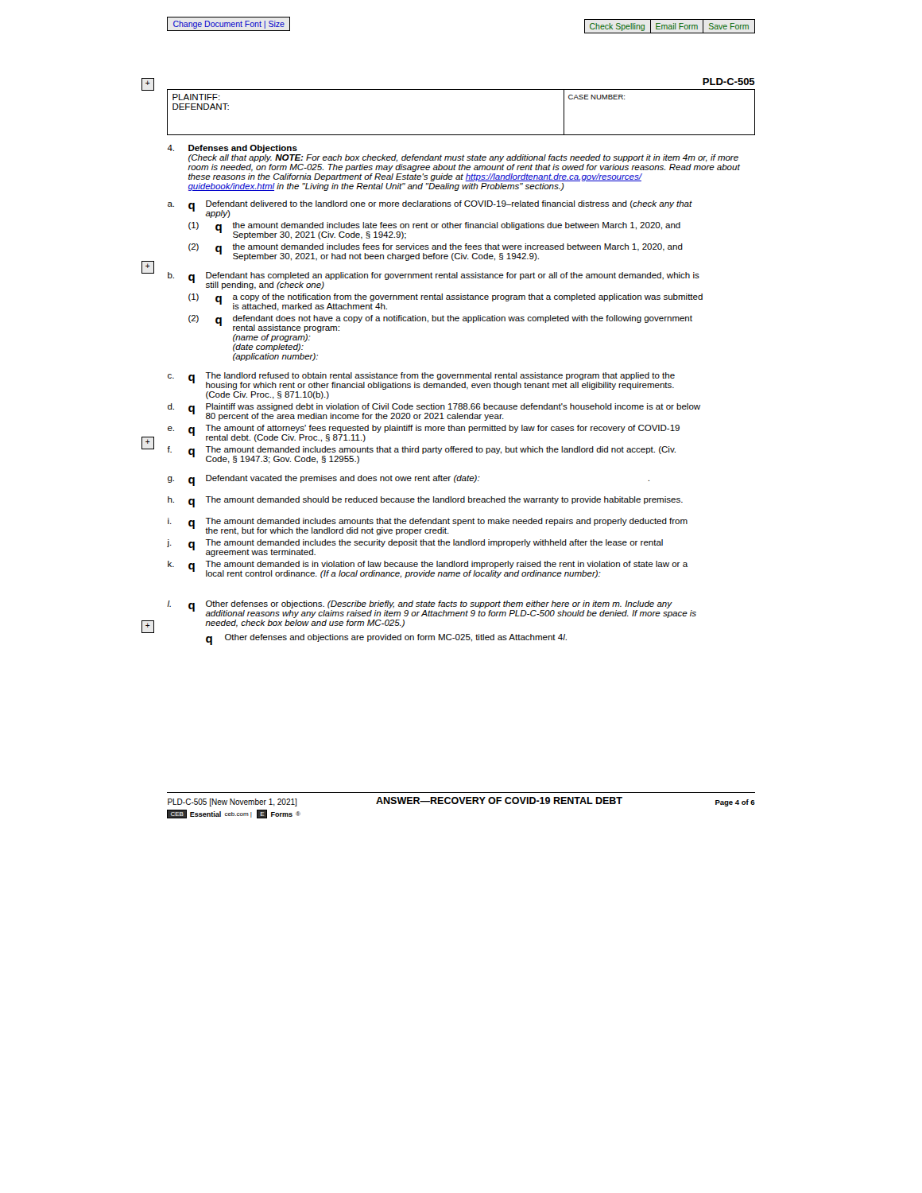Change Document Font | Size
Check Spelling Email Form Save Form
+
+
+
+
PLD-C-505
| PLAINTIFF: DEFENDANT: | CASE NUMBER: |
4.
Defenses and Objections
(Check all that apply. NOTE: For each box checked, defendant must state any additional facts needed to support it in item 4m or, if more room is needed, on form MC-025. The parties may disagree about the amount of rent that is owed for various reasons. Read more about these reasons in the California Department of Real Estate's guide at https://landlordtenant.dre.ca.gov/resources/
guidebook/index.html in the "Living in the Rental Unit" and "Dealing with Problems" sections.)
a.
q
Defendant delivered to the landlord one or more declarations of COVID-19–related financial distress and (check any that
apply)
(1)
q
the amount demanded includes late fees on rent or other financial obligations due between March 1, 2020, and
September 30, 2021 (Civ. Code, § 1942.9);
(2)
q
the amount demanded includes fees for services and the fees that were increased between March 1, 2020, and
September 30, 2021, or had not been charged before (Civ. Code, § 1942.9).
b.
q
Defendant has completed an application for government rental assistance for part or all of the amount demanded, which is
still pending, and (check one)
(1)
q
a copy of the notification from the government rental assistance program that a completed application was submitted
is attached, marked as Attachment 4h.
(2)
q
defendant does not have a copy of a notification, but the application was completed with the following government
rental assistance program:
(name of program):
(date completed):
(application number):
c.
q
The landlord refused to obtain rental assistance from the governmental rental assistance program that applied to the
housing for which rent or other financial obligations is demanded, even though tenant met all eligibility requirements.
(Code Civ. Proc., § 871.10(b).)
d.
q
Plaintiff was assigned debt in violation of Civil Code section 1788.66 because defendant's household income is at or below
80 percent of the area median income for the 2020 or 2021 calendar year.
e.
q
The amount of attorneys' fees requested by plaintiff is more than permitted by law for cases for recovery of COVID-19
rental debt. (Code Civ. Proc., § 871.11.)
f.
q
The amount demanded includes amounts that a third party offered to pay, but which the landlord did not accept. (Civ.
Code, § 1947.3; Gov. Code, § 12955.)
g.
q
Defendant vacated the premises and does not owe rent after (date): .
h.
q
The amount demanded should be reduced because the landlord breached the warranty to provide habitable premises.
i.
q
The amount demanded includes amounts that the defendant spent to make needed repairs and properly deducted from
the rent, but for which the landlord did not give proper credit.
j.
q
The amount demanded includes the security deposit that the landlord improperly withheld after the lease or rental
agreement was terminated.
k.
q
The amount demanded is in violation of law because the landlord improperly raised the rent in violation of state law or a
local rent control ordinance. (If a local ordinance, provide name of locality and ordinance number):
l.
q
Other defenses or objections. (Describe briefly, and state facts to support them either here or in item m. Include any
additional reasons why any claims raised in item 9 or Attachment 9 to form PLD-C-500 should be denied. If more space is
needed, check box below and use form MC-025.)
q
Other defenses and objections are provided on form MC-025, titled as Attachment 4l.
PLD-C-505 [New November 1, 2021]
ANSWER—RECOVERY OF COVID-19 RENTAL DEBT
Page 4 of 6
CEB Essential ceb.com | E Forms ®